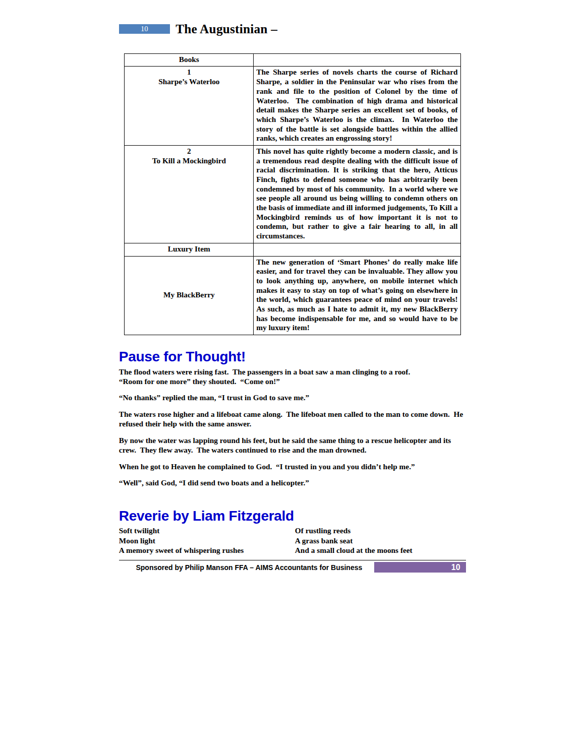10
The Augustinian –
| Books | |
| 1 Sharpe’s Waterloo | The Sharpe series of novels charts the course of Richard Sharpe, a soldier in the Peninsular war who rises from the rank and file to the position of Colonel by the time of Waterloo. The combination of high drama and historical detail makes the Sharpe series an excellent set of books, of which Sharpe’s Waterloo is the climax. In Waterloo the story of the battle is set alongside battles within the allied ranks, which creates an engrossing story! |
| 2 To Kill a Mockingbird | This novel has quite rightly become a modern classic, and is a tremendous read despite dealing with the difficult issue of racial discrimination. It is striking that the hero, Atticus Finch, fights to defend someone who has arbitrarily been condemned by most of his community. In a world where we see people all around us being willing to condemn others on the basis of immediate and ill informed judgements, To Kill a Mockingbird reminds us of how important it is not to condemn, but rather to give a fair hearing to all, in all circumstances. |
| Luxury Item | |
| My BlackBerry | The new generation of ‘Smart Phones’ do really make life easier, and for travel they can be invaluable. They allow you to look anything up, anywhere, on mobile internet which makes it easy to stay on top of what’s going on elsewhere in the world, which guarantees peace of mind on your travels! As such, as much as I hate to admit it, my new BlackBerry has become indispensable for me, and so would have to be my luxury item! |
Pause for Thought!
The flood waters were rising fast. The passengers in a boat saw a man clinging to a roof.
“Room for one more” they shouted. “Come on!”
“No thanks” replied the man, “I trust in God to save me.”
The waters rose higher and a lifeboat came along. The lifeboat men called to the man to come down. He refused their help with the same answer.
By now the water was lapping round his feet, but he said the same thing to a rescue helicopter and its crew. They flew away. The waters continued to rise and the man drowned.
When he got to Heaven he complained to God. “I trusted in you and you didn’t help me.”
“Well”, said God, “I did send two boats and a helicopter.”
Reverie by Liam Fitzgerald
Soft twilight
Moon light
A memory sweet of whispering rushes
Of rustling reeds
A grass bank seat
And a small cloud at the moons feet
Sponsored by Philip Manson FFA – AIMS Accountants for Business
10